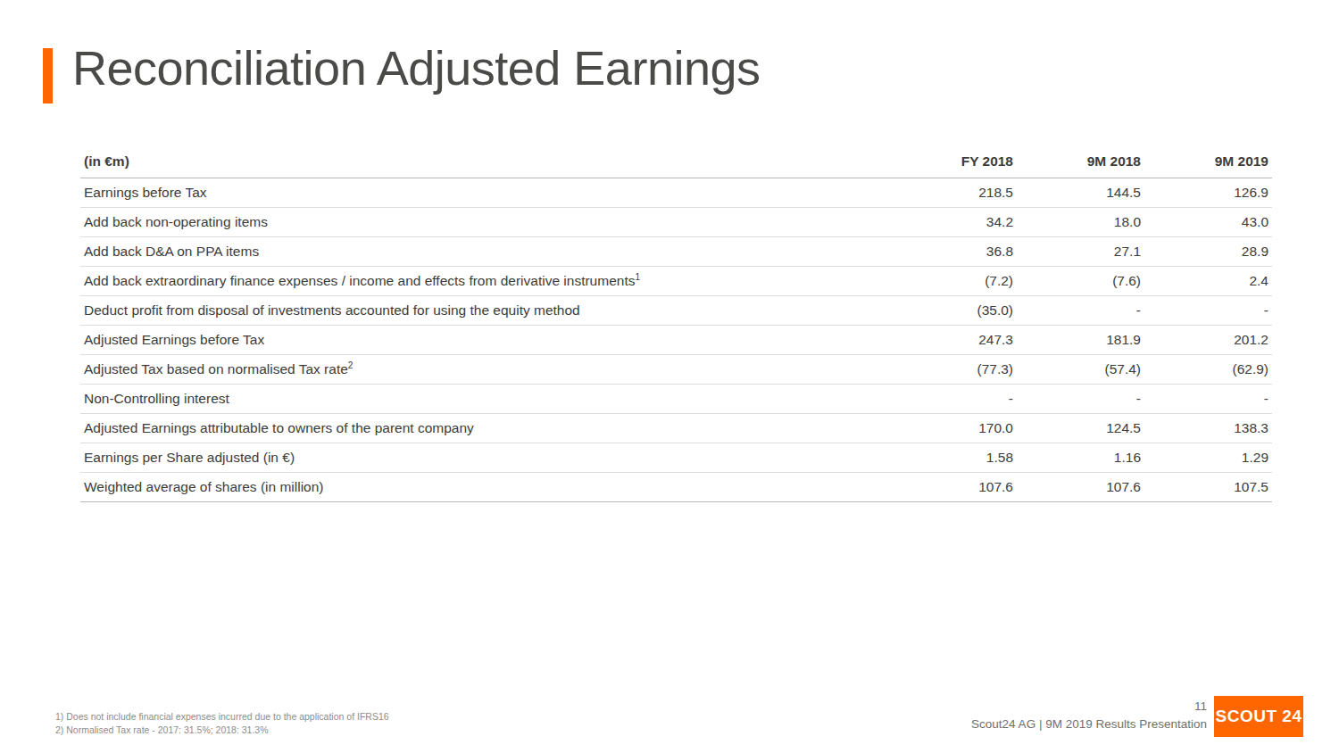Reconciliation Adjusted Earnings
| (in €m) | FY 2018 | 9M 2018 | 9M 2019 |
| --- | --- | --- | --- |
| Earnings before Tax | 218.5 | 144.5 | 126.9 |
| Add back non-operating items | 34.2 | 18.0 | 43.0 |
| Add back D&A on PPA items | 36.8 | 27.1 | 28.9 |
| Add back extraordinary finance expenses / income and effects from derivative instruments 1 | (7.2) | (7.6) | 2.4 |
| Deduct profit from disposal of investments accounted for using the equity method | (35.0) | - | - |
| Adjusted Earnings before Tax | 247.3 | 181.9 | 201.2 |
| Adjusted Tax based on normalised Tax rate 2 | (77.3) | (57.4) | (62.9) |
| Non-Controlling interest | - | - | - |
| Adjusted Earnings attributable to owners of the parent company | 170.0 | 124.5 | 138.3 |
| Earnings per Share adjusted (in €) | 1.58 | 1.16 | 1.29 |
| Weighted average of shares (in million) | 107.6 | 107.6 | 107.5 |
1) Does not include financial expenses incurred due to the application of IFRS16
2) Normalised Tax rate - 2017: 31.5%; 2018: 31.3%
11
Scout24 AG | 9M 2019 Results Presentation
SCOUT 24